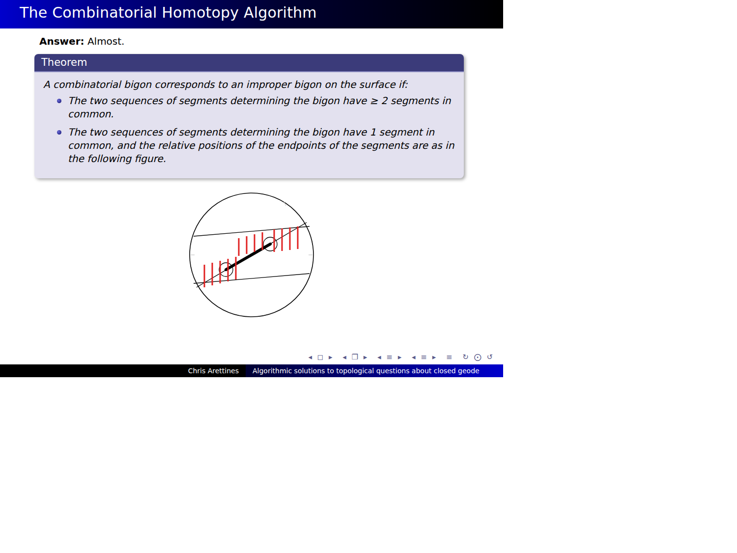The Combinatorial Homotopy Algorithm
Answer: Almost.
Theorem
A combinatorial bigon corresponds to an improper bigon on the surface if:
The two sequences of segments determining the bigon have ≥ 2 segments in common.
The two sequences of segments determining the bigon have 1 segment in common, and the relative positions of the endpoints of the segments are as in the following figure.
◂ ◻ ▸ ◂ ❐ ▸ ◂ ≡ ▸ ◂ ≡ ▸ ≡ ↻ ⨀ ↺
Chris Arettines
Algorithmic solutions to topological questions about closed geode